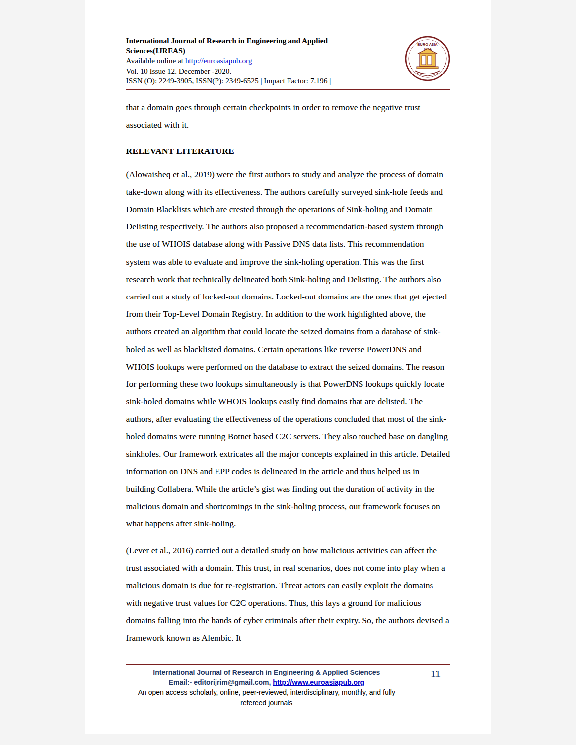International Journal of Research in Engineering and Applied Sciences(IJREAS)
Available online at http://euroasiapub.org
Vol. 10 Issue 12, December -2020,
ISSN (O): 2249-3905, ISSN(P): 2349-6525 | Impact Factor: 7.196 |
EURO ASIA RDA
that a domain goes through certain checkpoints in order to remove the negative trust associated with it.
RELEVANT LITERATURE
(Alowaisheq et al., 2019) were the first authors to study and analyze the process of domain take-down along with its effectiveness. The authors carefully surveyed sink-hole feeds and Domain Blacklists which are crested through the operations of Sink-holing and Domain Delisting respectively. The authors also proposed a recommendation-based system through the use of WHOIS database along with Passive DNS data lists. This recommendation system was able to evaluate and improve the sink-holing operation. This was the first research work that technically delineated both Sink-holing and Delisting. The authors also carried out a study of locked-out domains. Locked-out domains are the ones that get ejected from their Top-Level Domain Registry. In addition to the work highlighted above, the authors created an algorithm that could locate the seized domains from a database of sink-holed as well as blacklisted domains. Certain operations like reverse PowerDNS and WHOIS lookups were performed on the database to extract the seized domains. The reason for performing these two lookups simultaneously is that PowerDNS lookups quickly locate sink-holed domains while WHOIS lookups easily find domains that are delisted. The authors, after evaluating the effectiveness of the operations concluded that most of the sink-holed domains were running Botnet based C2C servers. They also touched base on dangling sinkholes. Our framework extricates all the major concepts explained in this article. Detailed information on DNS and EPP codes is delineated in the article and thus helped us in building Collabera. While the article’s gist was finding out the duration of activity in the malicious domain and shortcomings in the sink-holing process, our framework focuses on what happens after sink-holing.
(Lever et al., 2016) carried out a detailed study on how malicious activities can affect the trust associated with a domain. This trust, in real scenarios, does not come into play when a malicious domain is due for re-registration. Threat actors can easily exploit the domains with negative trust values for C2C operations. Thus, this lays a ground for malicious domains falling into the hands of cyber criminals after their expiry. So, the authors devised a framework known as Alembic. It
International Journal of Research in Engineering & Applied Sciences
Email:- editorijrim@gmail.com, http://www.euroasiapub.org
An open access scholarly, online, peer-reviewed, interdisciplinary, monthly, and fully refereed journals
11